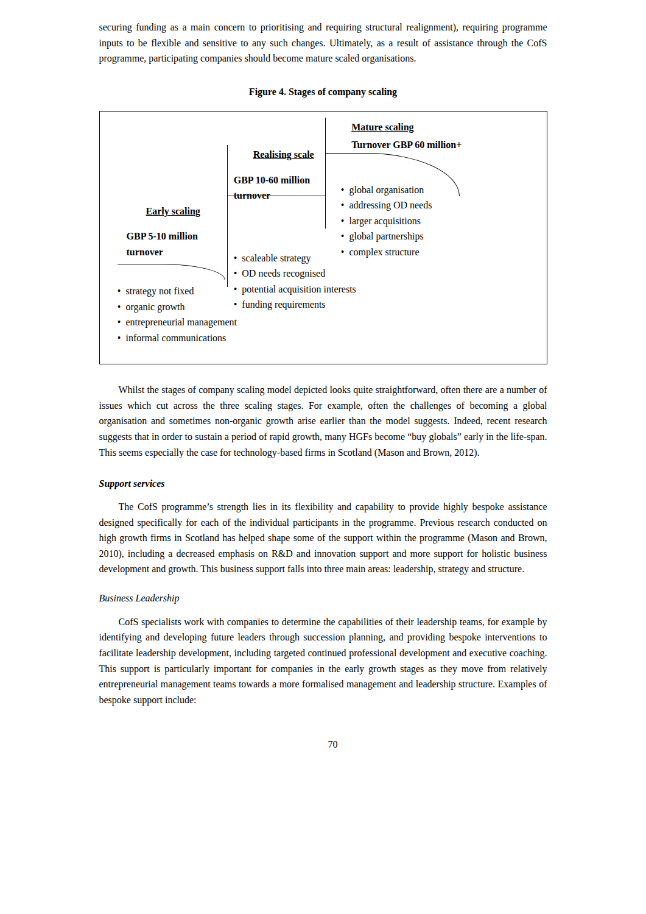securing funding as a main concern to prioritising and requiring structural realignment), requiring programme inputs to be flexible and sensitive to any such changes. Ultimately, as a result of assistance through the CofS programme, participating companies should become mature scaled organisations.
Figure 4. Stages of company scaling
Mature scaling
Turnover GBP 60 million+
global organisation
addressing OD needs
larger acquisitions
global partnerships
complex structure
Realising scale
GBP 10-60 million turnover
scaleable strategy
OD needs recognised
potential acquisition interests
funding requirements
Early scaling
GBP 5-10 million turnover
strategy not fixed
organic growth
entrepreneurial management
informal communications
Whilst the stages of company scaling model depicted looks quite straightforward, often there are a number of issues which cut across the three scaling stages. For example, often the challenges of becoming a global organisation and sometimes non-organic growth arise earlier than the model suggests. Indeed, recent research suggests that in order to sustain a period of rapid growth, many HGFs become “buy globals” early in the life-span. This seems especially the case for technology-based firms in Scotland (Mason and Brown, 2012).
Support services
The CofS programme’s strength lies in its flexibility and capability to provide highly bespoke assistance designed specifically for each of the individual participants in the programme. Previous research conducted on high growth firms in Scotland has helped shape some of the support within the programme (Mason and Brown, 2010), including a decreased emphasis on R&D and innovation support and more support for holistic business development and growth. This business support falls into three main areas: leadership, strategy and structure.
Business Leadership
CofS specialists work with companies to determine the capabilities of their leadership teams, for example by identifying and developing future leaders through succession planning, and providing bespoke interventions to facilitate leadership development, including targeted continued professional development and executive coaching. This support is particularly important for companies in the early growth stages as they move from relatively entrepreneurial management teams towards a more formalised management and leadership structure. Examples of bespoke support include:
70